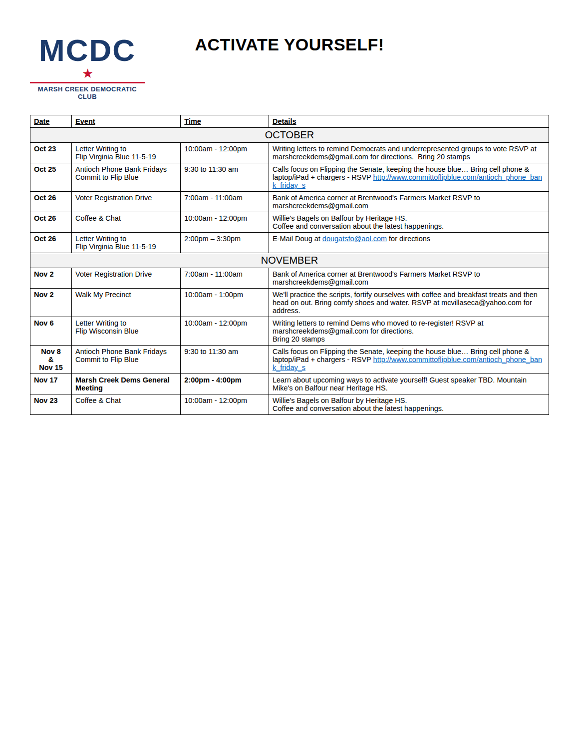MCDC
★
MARSH CREEK DEMOCRATIC CLUB
ACTIVATE YOURSELF!
| Date | Event | Time | Details |
| --- | --- | --- | --- |
| OCTOBER |
| Oct 23 | Letter Writing to Flip Virginia Blue 11-5-19 | 10:00am - 12:00pm | Writing letters to remind Democrats and underrepresented groups to vote RSVP at marshcreekdems@gmail.com for directions. Bring 20 stamps |
| Oct 25 | Antioch Phone Bank Fridays Commit to Flip Blue | 9:30 to 11:30 am | Calls focus on Flipping the Senate, keeping the house blue… Bring cell phone & laptop/iPad + chargers - RSVP http://www.committoflipblue.com/antioch_phone_bank_friday_s |
| Oct 26 | Voter Registration Drive | 7:00am - 11:00am | Bank of America corner at Brentwood's Farmers Market RSVP to marshcreekdems@gmail.com |
| Oct 26 | Coffee & Chat | 10:00am - 12:00pm | Willie's Bagels on Balfour by Heritage HS. Coffee and conversation about the latest happenings. |
| Oct 26 | Letter Writing to Flip Virginia Blue 11-5-19 | 2:00pm – 3:30pm | E-Mail Doug at dougatsfo@aol.com for directions |
| NOVEMBER |
| Nov 2 | Voter Registration Drive | 7:00am - 11:00am | Bank of America corner at Brentwood's Farmers Market RSVP to marshcreekdems@gmail.com |
| Nov 2 | Walk My Precinct | 10:00am - 1:00pm | We'll practice the scripts, fortify ourselves with coffee and breakfast treats and then head on out. Bring comfy shoes and water. RSVP at mcvillaseca@yahoo.com for address. |
| Nov 6 | Letter Writing to Flip Wisconsin Blue | 10:00am - 12:00pm | Writing letters to remind Dems who moved to re-register! RSVP at marshcreekdems@gmail.com for directions. Bring 20 stamps |
| Nov 8 & Nov 15 | Antioch Phone Bank Fridays Commit to Flip Blue | 9:30 to 11:30 am | Calls focus on Flipping the Senate, keeping the house blue… Bring cell phone & laptop/iPad + chargers - RSVP http://www.committoflipblue.com/antioch_phone_bank_friday_s |
| Nov 17 | Marsh Creek Dems General Meeting | 2:00pm - 4:00pm | Learn about upcoming ways to activate yourself! Guest speaker TBD. Mountain Mike's on Balfour near Heritage HS. |
| Nov 23 | Coffee & Chat | 10:00am - 12:00pm | Willie's Bagels on Balfour by Heritage HS. Coffee and conversation about the latest happenings. |